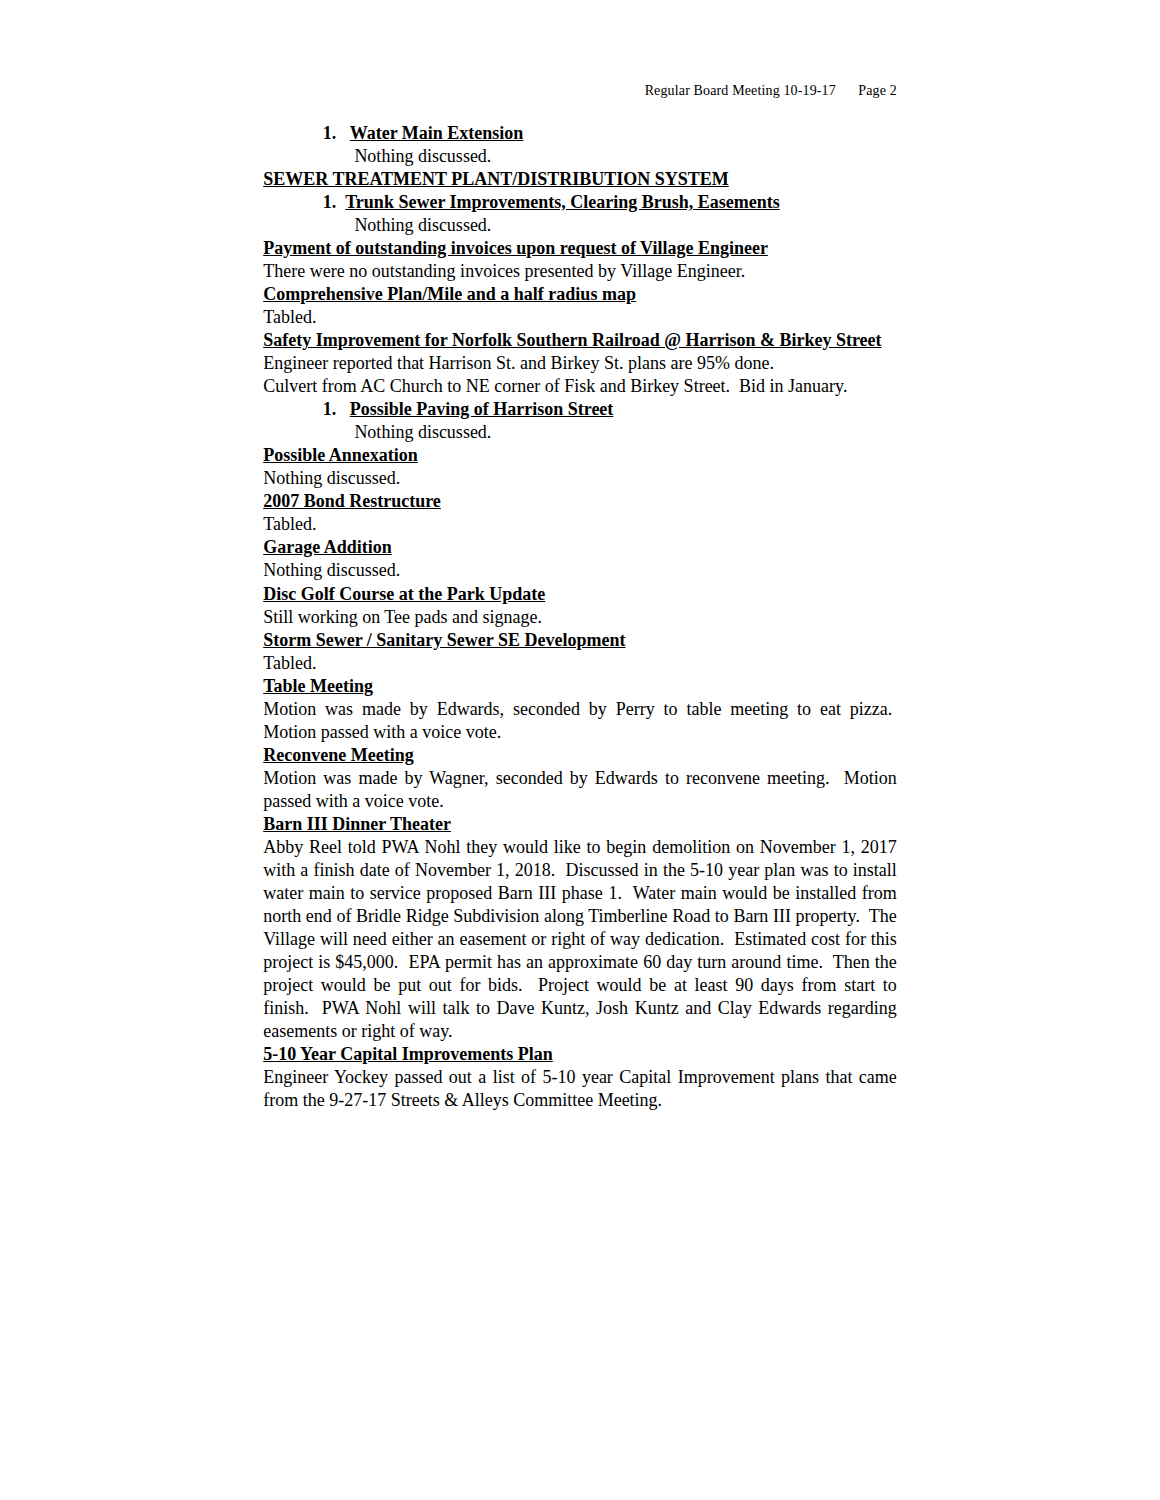Regular Board Meeting 10-19-17Page 2
1. Water Main Extension
Nothing discussed.
SEWER TREATMENT PLANT/DISTRIBUTION SYSTEM
1. Trunk Sewer Improvements, Clearing Brush, Easements
Nothing discussed.
Payment of outstanding invoices upon request of Village Engineer
There were no outstanding invoices presented by Village Engineer.
Comprehensive Plan/Mile and a half radius map
Tabled.
Safety Improvement for Norfolk Southern Railroad @ Harrison & Birkey Street
Engineer reported that Harrison St. and Birkey St. plans are 95% done.
Culvert from AC Church to NE corner of Fisk and Birkey Street. Bid in January.
1. Possible Paving of Harrison Street
Nothing discussed.
Possible Annexation
Nothing discussed.
2007 Bond Restructure
Tabled.
Garage Addition
Nothing discussed.
Disc Golf Course at the Park Update
Still working on Tee pads and signage.
Storm Sewer / Sanitary Sewer SE Development
Tabled.
Table Meeting
Motion was made by Edwards, seconded by Perry to table meeting to eat pizza. Motion passed with a voice vote.
Reconvene Meeting
Motion was made by Wagner, seconded by Edwards to reconvene meeting. Motion passed with a voice vote.
Barn III Dinner Theater
Abby Reel told PWA Nohl they would like to begin demolition on November 1, 2017 with a finish date of November 1, 2018. Discussed in the 5-10 year plan was to install water main to service proposed Barn III phase 1. Water main would be installed from north end of Bridle Ridge Subdivision along Timberline Road to Barn III property. The Village will need either an easement or right of way dedication. Estimated cost for this project is $45,000. EPA permit has an approximate 60 day turn around time. Then the project would be put out for bids. Project would be at least 90 days from start to finish. PWA Nohl will talk to Dave Kuntz, Josh Kuntz and Clay Edwards regarding easements or right of way.
5-10 Year Capital Improvements Plan
Engineer Yockey passed out a list of 5-10 year Capital Improvement plans that came from the 9-27-17 Streets & Alleys Committee Meeting.